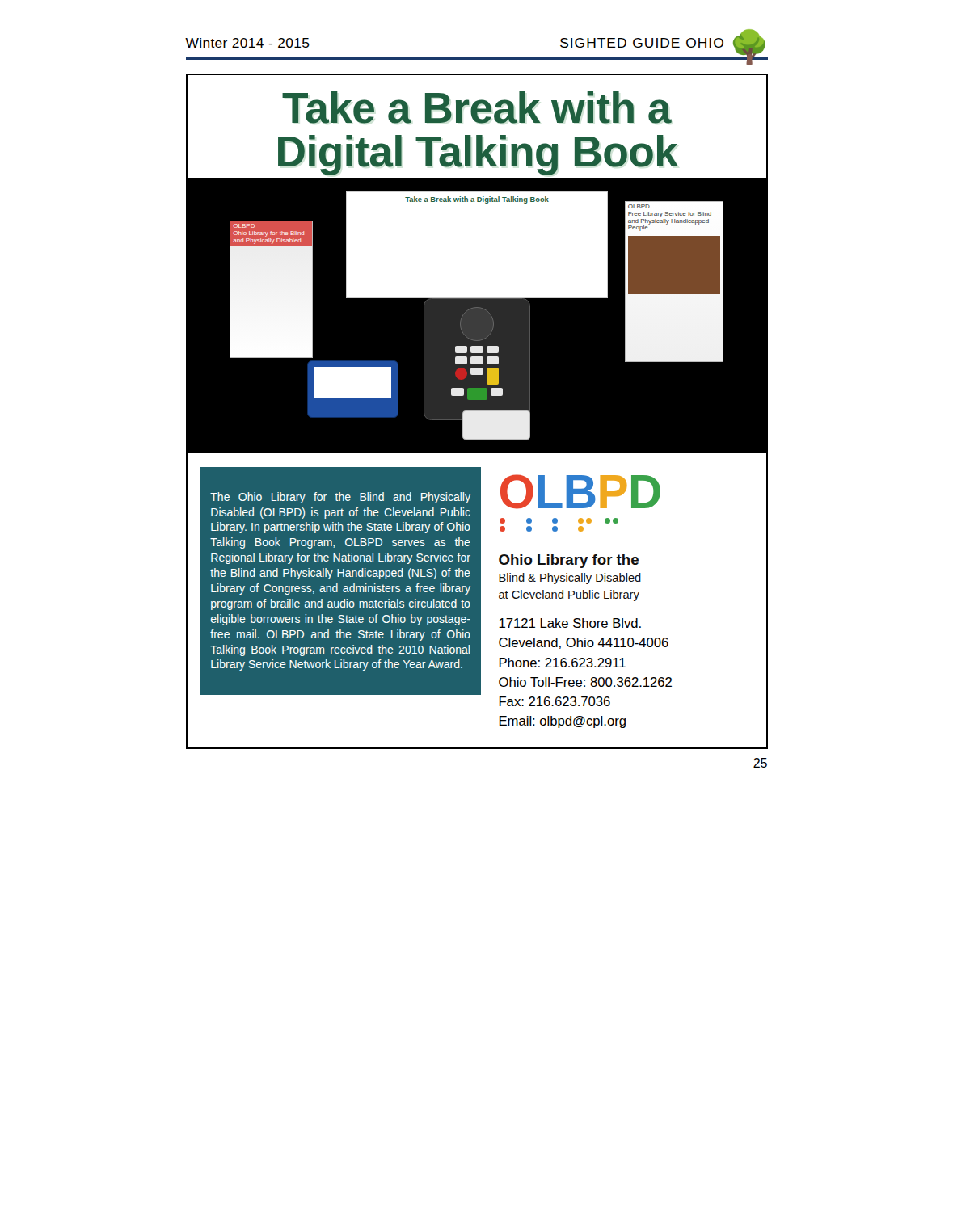Winter 2014 - 2015 SIGHTED GUIDE OHIO
🌳
Take a Break with a
Digital Talking Book
Take a Break with a Digital Talking Book
OLBPD
Ohio Library for the Blind and Physically Disabled
OLBPD
Free Library Service for Blind and Physically Handicapped People
The Ohio Library for the Blind and Physically Disabled (OLBPD) is part of the Cleveland Public Library. In partnership with the State Library of Ohio Talking Book Program, OLBPD serves as the Regional Library for the National Library Service for the Blind and Physically Handicapped (NLS) of the Library of Congress, and administers a free library program of braille and audio materials circulated to eligible borrowers in the State of Ohio by postage-free mail. OLBPD and the State Library of Ohio Talking Book Program received the 2010 National Library Service Network Library of the Year Award.
OLBPD
Ohio Library for the Blind & Physically Disabled at Cleveland Public Library
17121 Lake Shore Blvd.
Cleveland, Ohio 44110-4006
Phone: 216.623.2911
Ohio Toll-Free: 800.362.1262
Fax: 216.623.7036
Email: olbpd@cpl.org
25